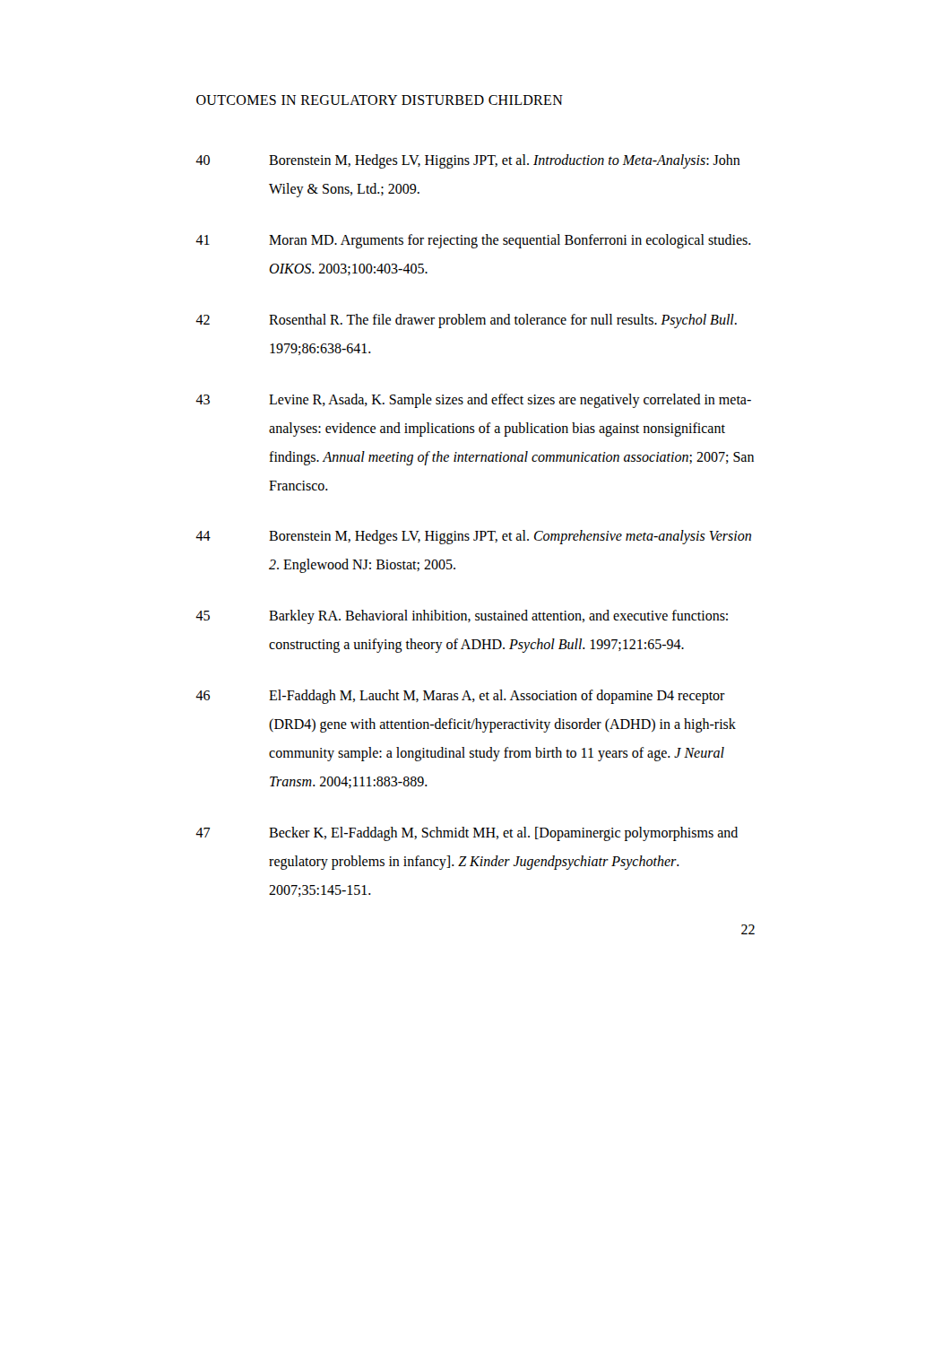OUTCOMES IN REGULATORY DISTURBED CHILDREN
40 Borenstein M, Hedges LV, Higgins JPT, et al. Introduction to Meta-Analysis: John Wiley & Sons, Ltd.; 2009.
41 Moran MD. Arguments for rejecting the sequential Bonferroni in ecological studies. OIKOS. 2003;100:403-405.
42 Rosenthal R. The file drawer problem and tolerance for null results. Psychol Bull. 1979;86:638-641.
43 Levine R, Asada, K. Sample sizes and effect sizes are negatively correlated in meta-analyses: evidence and implications of a publication bias against nonsignificant findings. Annual meeting of the international communication association; 2007; San Francisco.
44 Borenstein M, Hedges LV, Higgins JPT, et al. Comprehensive meta-analysis Version 2. Englewood NJ: Biostat; 2005.
45 Barkley RA. Behavioral inhibition, sustained attention, and executive functions: constructing a unifying theory of ADHD. Psychol Bull. 1997;121:65-94.
46 El-Faddagh M, Laucht M, Maras A, et al. Association of dopamine D4 receptor (DRD4) gene with attention-deficit/hyperactivity disorder (ADHD) in a high-risk community sample: a longitudinal study from birth to 11 years of age. J Neural Transm. 2004;111:883-889.
47 Becker K, El-Faddagh M, Schmidt MH, et al. [Dopaminergic polymorphisms and regulatory problems in infancy]. Z Kinder Jugendpsychiatr Psychother. 2007;35:145-151.
22